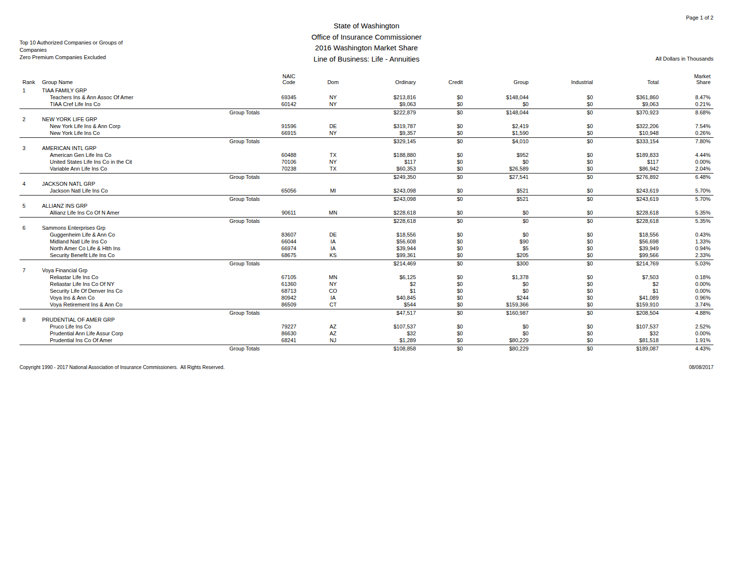Page 1 of 2
State of Washington
Office of Insurance Commissioner
2016 Washington Market Share
Line of Business: Life - Annuities
Top 10 Authorized Companies or Groups of
Companies
Zero Premium Companies Excluded
All Dollars in Thousands
| Rank | Group Name | | NAIC Code | Dom | Ordinary | Credit | Group | Industrial | Total | Market Share |
| --- | --- | --- | --- | --- | --- | --- | --- | --- | --- | --- |
| 1 | TIAA FAMILY GRP | | | | | | | | |
| | Teachers Ins & Ann Assoc Of Amer | 69345 | NY | $213,816 | $0 | $148,044 | $0 | $361,860 | 8.47% |
| | TIAA Cref Life Ins Co | 60142 | NY | $9,063 | $0 | $0 | $0 | $9,063 | 0.21% |
| | | Group Totals | | | $222,879 | $0 | $148,044 | $0 | $370,923 | 8.68% |
| 2 | NEW YORK LIFE GRP | | | | | | | | |
| | New York Life Ins & Ann Corp | 91596 | DE | $319,787 | $0 | $2,419 | $0 | $322,206 | 7.54% |
| | New York Life Ins Co | 66915 | NY | $9,357 | $0 | $1,590 | $0 | $10,948 | 0.26% |
| | | Group Totals | | | $329,145 | $0 | $4,010 | $0 | $333,154 | 7.80% |
| 3 | AMERICAN INTL GRP | | | | | | | | |
| | American Gen Life Ins Co | 60488 | TX | $188,880 | $0 | $952 | $0 | $189,833 | 4.44% |
| | United States Life Ins Co in the Cit | 70106 | NY | $117 | $0 | $0 | $0 | $117 | 0.00% |
| | Variable Ann Life Ins Co | 70238 | TX | $60,353 | $0 | $26,589 | $0 | $86,942 | 2.04% |
| | | Group Totals | | | $249,350 | $0 | $27,541 | $0 | $276,892 | 6.48% |
| 4 | JACKSON NATL GRP | | | | | | | | |
| | Jackson Natl Life Ins Co | 65056 | MI | $243,098 | $0 | $521 | $0 | $243,619 | 5.70% |
| | | Group Totals | | | $243,098 | $0 | $521 | $0 | $243,619 | 5.70% |
| 5 | ALLIANZ INS GRP | | | | | | | | |
| | Allianz Life Ins Co Of N Amer | 90611 | MN | $228,618 | $0 | $0 | $0 | $228,618 | 5.35% |
| | | Group Totals | | | $228,618 | $0 | $0 | $0 | $228,618 | 5.35% |
| 6 | Sammons Enterprises Grp | | | | | | | | |
| | Guggenheim Life & Ann Co | 83607 | DE | $18,556 | $0 | $0 | $0 | $18,556 | 0.43% |
| | Midland Natl Life Ins Co | 66044 | IA | $56,608 | $0 | $90 | $0 | $56,698 | 1.33% |
| | North Amer Co Life & Hlth Ins | 66974 | IA | $39,944 | $0 | $5 | $0 | $39,949 | 0.94% |
| | Security Benefit Life Ins Co | 68675 | KS | $99,361 | $0 | $205 | $0 | $99,566 | 2.33% |
| | | Group Totals | | | $214,469 | $0 | $300 | $0 | $214,769 | 5.03% |
| 7 | Voya Financial Grp | | | | | | | | |
| | Reliastar Life Ins Co | 67105 | MN | $6,125 | $0 | $1,378 | $0 | $7,503 | 0.18% |
| | Reliastar Life Ins Co Of NY | 61360 | NY | $2 | $0 | $0 | $0 | $2 | 0.00% |
| | Security Life Of Denver Ins Co | 68713 | CO | $1 | $0 | $0 | $0 | $1 | 0.00% |
| | Voya Ins & Ann Co | 80942 | IA | $40,845 | $0 | $244 | $0 | $41,089 | 0.96% |
| | Voya Retirement Ins & Ann Co | 86509 | CT | $544 | $0 | $159,366 | $0 | $159,910 | 3.74% |
| | | Group Totals | | | $47,517 | $0 | $160,987 | $0 | $208,504 | 4.88% |
| 8 | PRUDENTIAL OF AMER GRP | | | | | | | | |
| | Pruco Life Ins Co | 79227 | AZ | $107,537 | $0 | $0 | $0 | $107,537 | 2.52% |
| | Prudential Ann Life Assur Corp | 86630 | AZ | $32 | $0 | $0 | $0 | $32 | 0.00% |
| | Prudential Ins Co Of Amer | 68241 | NJ | $1,289 | $0 | $80,229 | $0 | $81,518 | 1.91% |
| | | Group Totals | | | $108,858 | $0 | $80,229 | $0 | $189,087 | 4.43% |
Copyright 1990 - 2017 National Association of Insurance Commissioners. All Rights Reserved. 08/08/2017